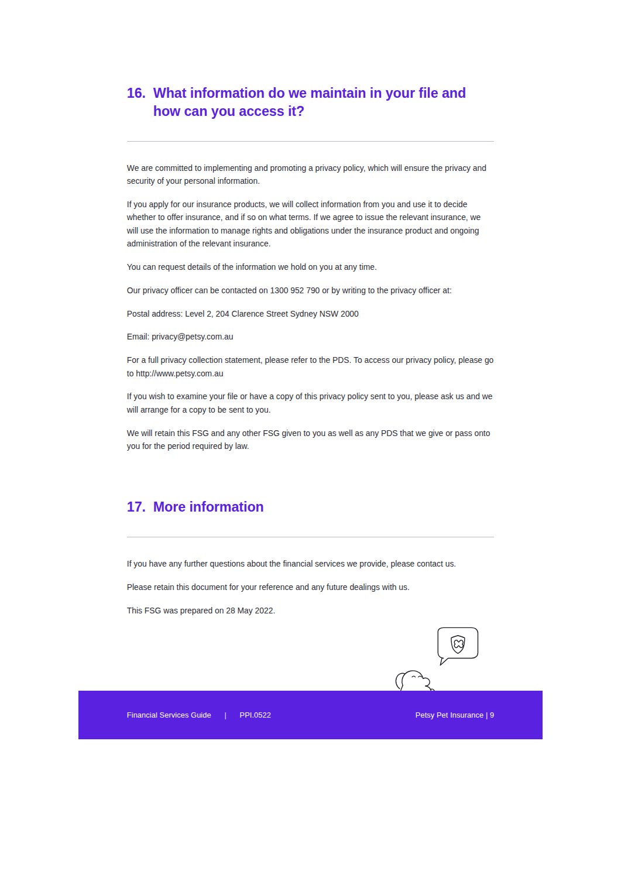16. What information do we maintain in your file and how can you access it?
We are committed to implementing and promoting a privacy policy, which will ensure the privacy and security of your personal information.
If you apply for our insurance products, we will collect information from you and use it to decide whether to offer insurance, and if so on what terms. If we agree to issue the relevant insurance, we will use the information to manage rights and obligations under the insurance product and ongoing administration of the relevant insurance.
You can request details of the information we hold on you at any time.
Our privacy officer can be contacted on 1300 952 790 or by writing to the privacy officer at:
Postal address: Level 2, 204 Clarence Street Sydney NSW 2000
Email: privacy@petsy.com.au
For a full privacy collection statement, please refer to the PDS. To access our privacy policy, please go to http://www.petsy.com.au
If you wish to examine your file or have a copy of this privacy policy sent to you, please ask us and we will arrange for a copy to be sent to you.
We will retain this FSG and any other FSG given to you as well as any PDS that we give or pass onto you for the period required by law.
17. More information
If you have any further questions about the financial services we provide, please contact us.
Please retain this document for your reference and any future dealings with us.
This FSG was prepared on 28 May 2022.
Financial Services Guide | PPI.0522
Petsy Pet Insurance | 9